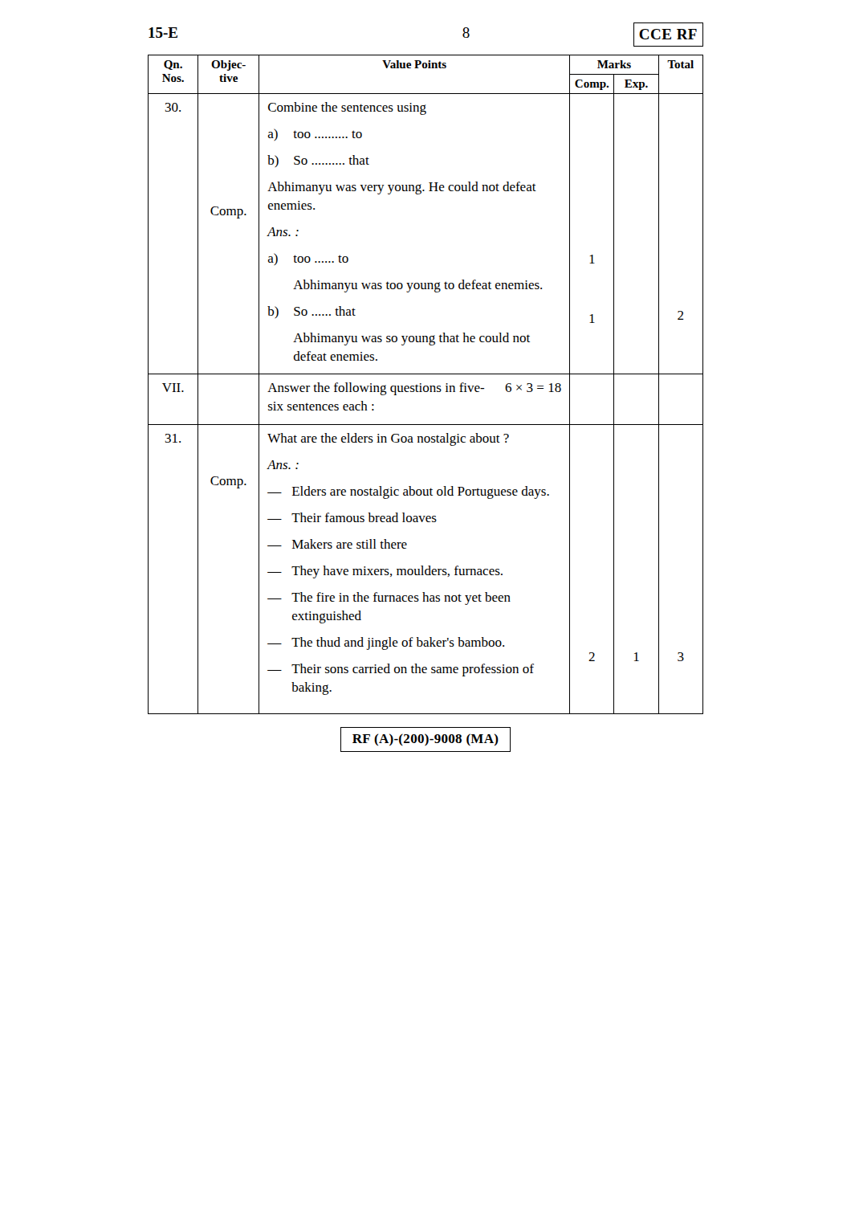15-E
8
CCE RF
| Qn. Nos. | Objec- tive | Value Points | Marks | Total |
| --- | --- | --- | --- | --- |
| Comp. | Exp. |
| 30. | Comp. | Combine the sentences using a) too .......... to b) So .......... that Abhimanyu was very young. He could not defeat enemies. Ans. : a) too ...... to Abhimanyu was too young to defeat enemies. b) So ...... that Abhimanyu was so young that he could not defeat enemies. | 1 1 | | 2 |
| VII. | | Answer the following questions in five-six sentences each : 6 × 3 = 18 | | | |
| 31. | Comp. | What are the elders in Goa nostalgic about ? Ans. : — Elders are nostalgic about old Portuguese days. — Their famous bread loaves — Makers are still there — They have mixers, moulders, furnaces. — The fire in the furnaces has not yet been extinguished — The thud and jingle of baker's bamboo. — Their sons carried on the same profession of baking. | 2 | 1 | 3 |
RF (A)-(200)-9008 (MA)